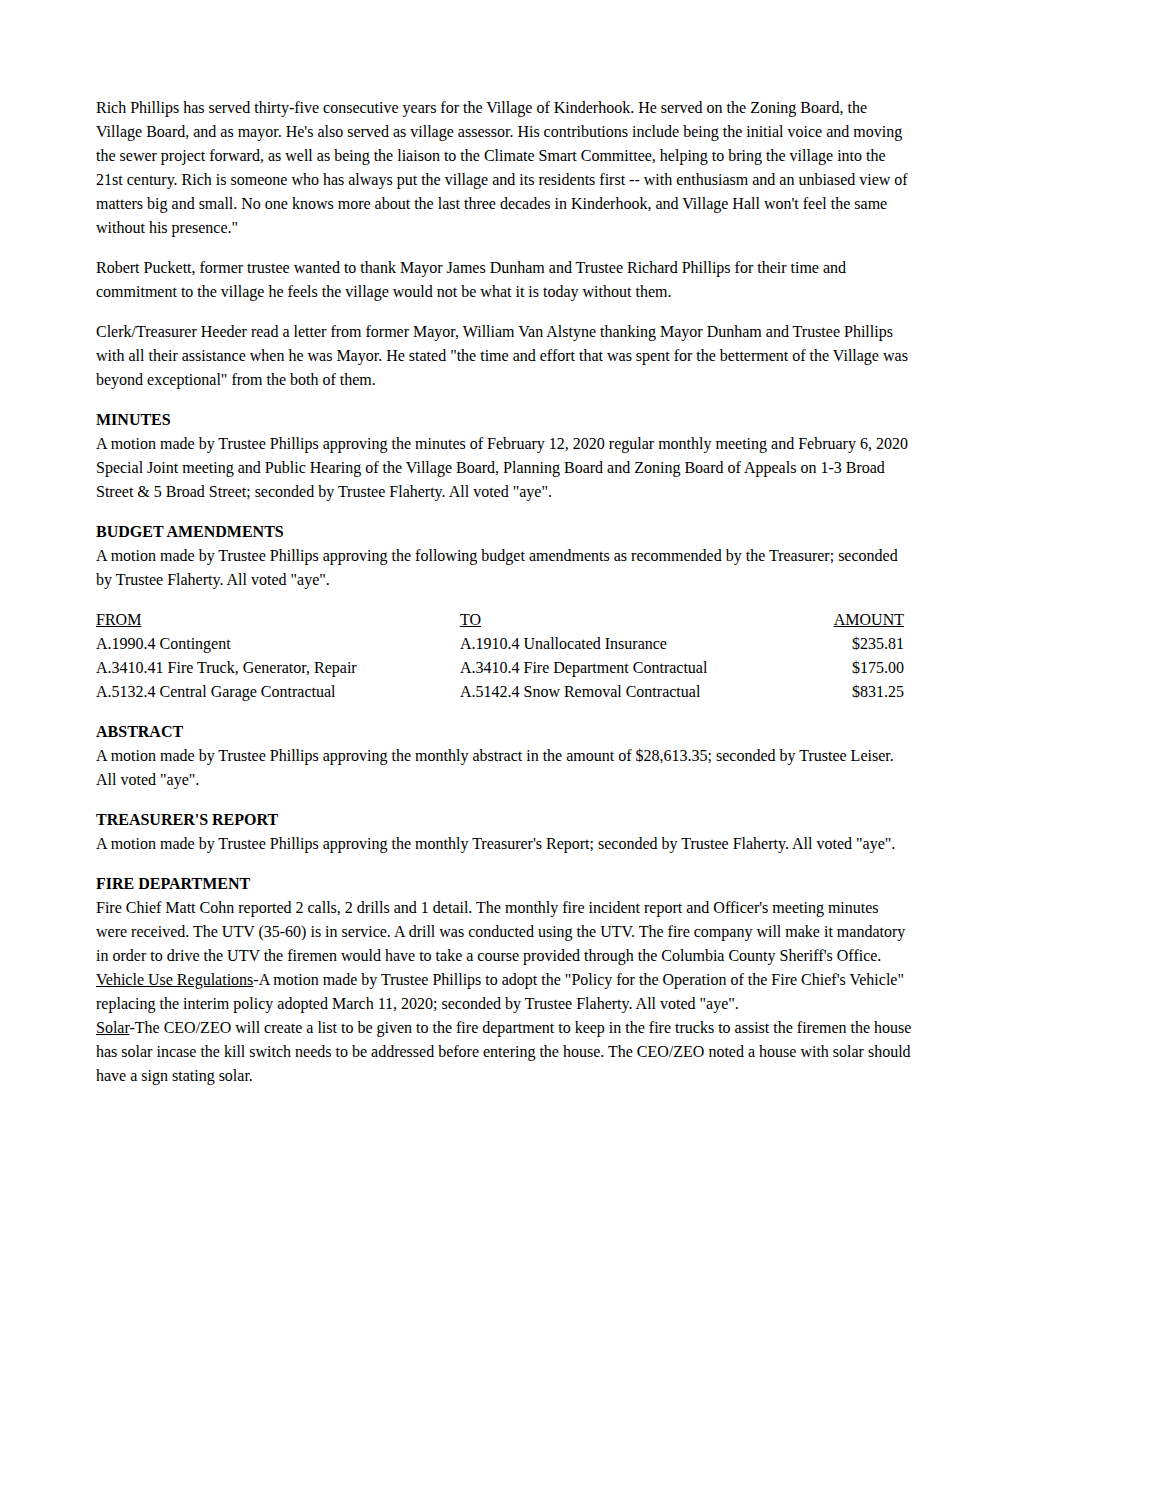Rich Phillips has served thirty-five consecutive years for the Village of Kinderhook. He served on the Zoning Board, the Village Board, and as mayor. He's also served as village assessor. His contributions include being the initial voice and moving the sewer project forward, as well as being the liaison to the Climate Smart Committee, helping to bring the village into the 21st century. Rich is someone who has always put the village and its residents first -- with enthusiasm and an unbiased view of matters big and small. No one knows more about the last three decades in Kinderhook, and Village Hall won't feel the same without his presence."
Robert Puckett, former trustee wanted to thank Mayor James Dunham and Trustee Richard Phillips for their time and commitment to the village he feels the village would not be what it is today without them.
Clerk/Treasurer Heeder read a letter from former Mayor, William Van Alstyne thanking Mayor Dunham and Trustee Phillips with all their assistance when he was Mayor. He stated "the time and effort that was spent for the betterment of the Village was beyond exceptional" from the both of them.
Minutes
A motion made by Trustee Phillips approving the minutes of February 12, 2020 regular monthly meeting and February 6, 2020 Special Joint meeting and Public Hearing of the Village Board, Planning Board and Zoning Board of Appeals on 1-3 Broad Street & 5 Broad Street; seconded by Trustee Flaherty. All voted "aye".
Budget Amendments
A motion made by Trustee Phillips approving the following budget amendments as recommended by the Treasurer; seconded by Trustee Flaherty. All voted "aye".
| FROM | TO | AMOUNT |
| --- | --- | --- |
| A.1990.4 Contingent | A.1910.4 Unallocated Insurance | $235.81 |
| A.3410.41 Fire Truck, Generator, Repair | A.3410.4 Fire Department Contractual | $175.00 |
| A.5132.4 Central Garage Contractual | A.5142.4 Snow Removal Contractual | $831.25 |
Abstract
A motion made by Trustee Phillips approving the monthly abstract in the amount of $28,613.35; seconded by Trustee Leiser. All voted "aye".
Treasurer's Report
A motion made by Trustee Phillips approving the monthly Treasurer's Report; seconded by Trustee Flaherty. All voted "aye".
Fire Department
Fire Chief Matt Cohn reported 2 calls, 2 drills and 1 detail. The monthly fire incident report and Officer's meeting minutes were received. The UTV (35-60) is in service. A drill was conducted using the UTV. The fire company will make it mandatory in order to drive the UTV the firemen would have to take a course provided through the Columbia County Sheriff's Office.
Vehicle Use Regulations-A motion made by Trustee Phillips to adopt the "Policy for the Operation of the Fire Chief's Vehicle" replacing the interim policy adopted March 11, 2020; seconded by Trustee Flaherty. All voted "aye".
Solar-The CEO/ZEO will create a list to be given to the fire department to keep in the fire trucks to assist the firemen the house has solar incase the kill switch needs to be addressed before entering the house. The CEO/ZEO noted a house with solar should have a sign stating solar.